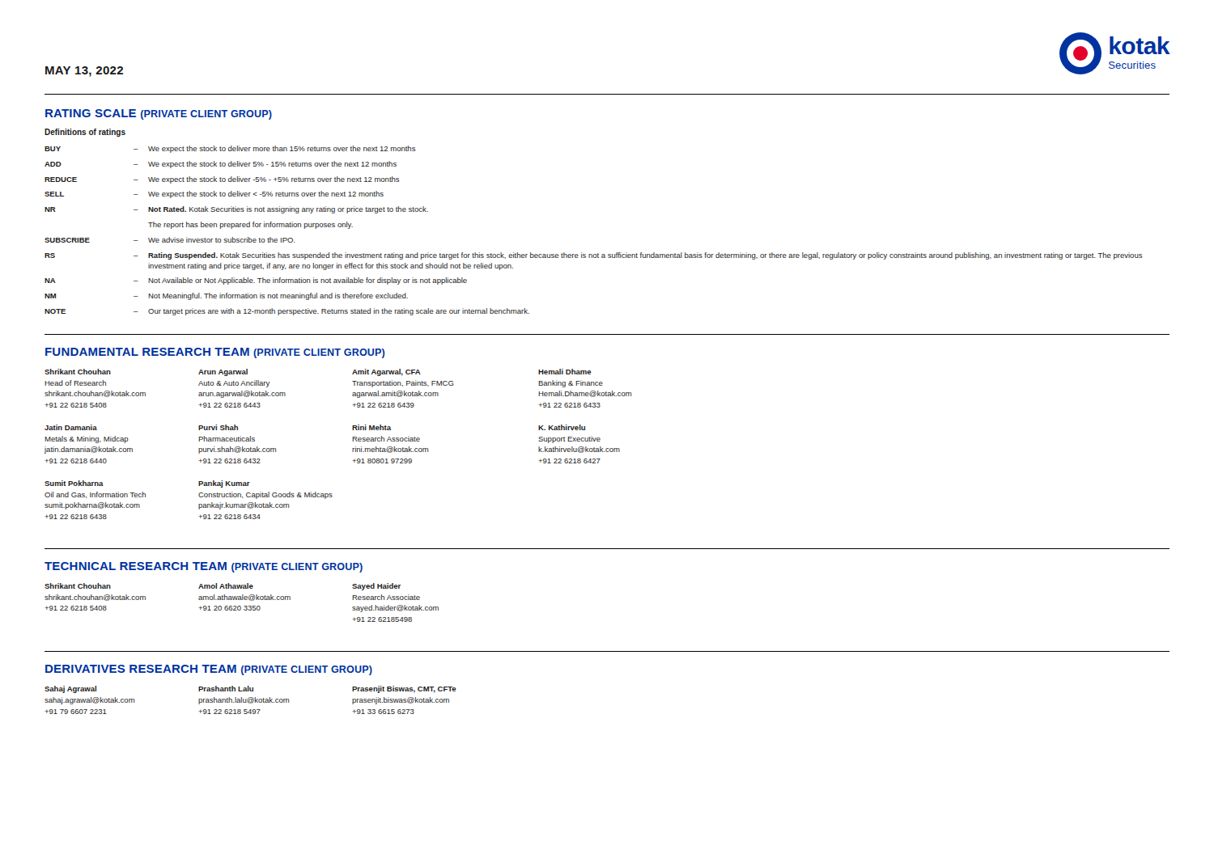MAY 13, 2022
kotak
Securities
RATING SCALE (PRIVATE CLIENT GROUP)
Definitions of ratings
| BUY | – | We expect the stock to deliver more than 15% returns over the next 12 months |
| ADD | – | We expect the stock to deliver 5% - 15% returns over the next 12 months |
| REDUCE | – | We expect the stock to deliver -5% - +5% returns over the next 12 months |
| SELL | – | We expect the stock to deliver < -5% returns over the next 12 months |
| NR | – | Not Rated. Kotak Securities is not assigning any rating or price target to the stock. |
| | | The report has been prepared for information purposes only. |
| SUBSCRIBE | – | We advise investor to subscribe to the IPO. |
| RS | – | Rating Suspended. Kotak Securities has suspended the investment rating and price target for this stock, either because there is not a sufficient fundamental basis for determining, or there are legal, regulatory or policy constraints around publishing, an investment rating or target. The previous investment rating and price target, if any, are no longer in effect for this stock and should not be relied upon. |
| NA | – | Not Available or Not Applicable. The information is not available for display or is not applicable |
| NM | – | Not Meaningful. The information is not meaningful and is therefore excluded. |
| NOTE | – | Our target prices are with a 12-month perspective. Returns stated in the rating scale are our internal benchmark. |
FUNDAMENTAL RESEARCH TEAM (PRIVATE CLIENT GROUP)
Shrikant Chouhan
Head of Research
shrikant.chouhan@kotak.com
+91 22 6218 5408
Arun Agarwal
Auto & Auto Ancillary
arun.agarwal@kotak.com
+91 22 6218 6443
Amit Agarwal, CFA
Transportation, Paints, FMCG
agarwal.amit@kotak.com
+91 22 6218 6439
Hemali Dhame
Banking & Finance
Hemali.Dhame@kotak.com
+91 22 6218 6433
Jatin Damania
Metals & Mining, Midcap
jatin.damania@kotak.com
+91 22 6218 6440
Purvi Shah
Pharmaceuticals
purvi.shah@kotak.com
+91 22 6218 6432
Rini Mehta
Research Associate
rini.mehta@kotak.com
+91 80801 97299
K. Kathirvelu
Support Executive
k.kathirvelu@kotak.com
+91 22 6218 6427
Sumit Pokharna
Oil and Gas, Information Tech
sumit.pokharna@kotak.com
+91 22 6218 6438
Pankaj Kumar
Construction, Capital Goods & Midcaps
pankajr.kumar@kotak.com
+91 22 6218 6434
TECHNICAL RESEARCH TEAM (PRIVATE CLIENT GROUP)
Shrikant Chouhan
shrikant.chouhan@kotak.com
+91 22 6218 5408
Amol Athawale
amol.athawale@kotak.com
+91 20 6620 3350
Sayed Haider
Research Associate
sayed.haider@kotak.com
+91 22 62185498
DERIVATIVES RESEARCH TEAM (PRIVATE CLIENT GROUP)
Sahaj Agrawal
sahaj.agrawal@kotak.com
+91 79 6607 2231
Prashanth Lalu
prashanth.lalu@kotak.com
+91 22 6218 5497
Prasenjit Biswas, CMT, CFTe
prasenjit.biswas@kotak.com
+91 33 6615 6273